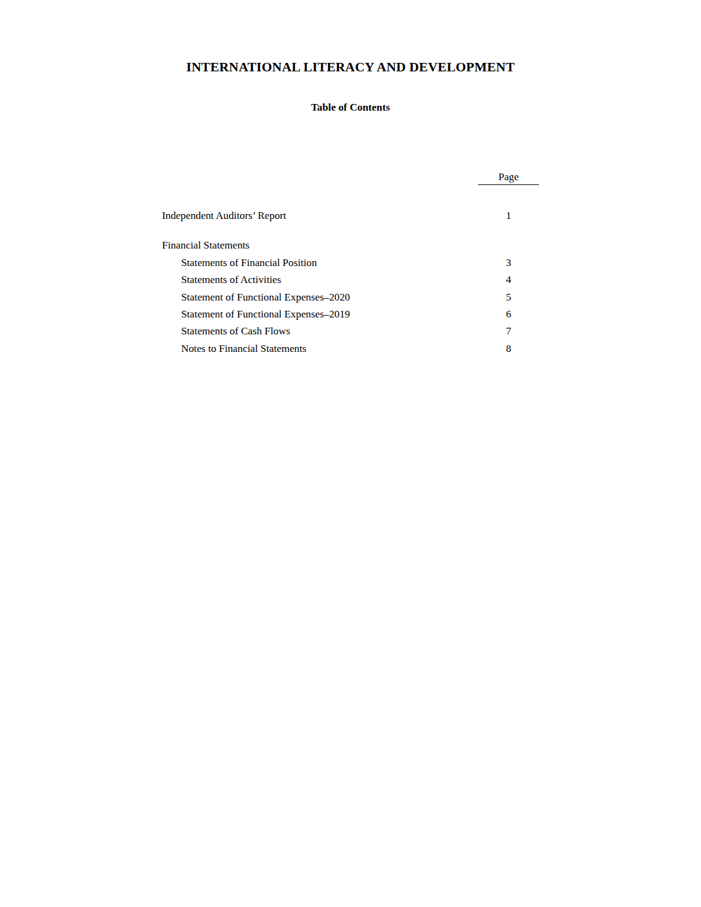INTERNATIONAL LITERACY AND DEVELOPMENT
Table of Contents
| | Page |
| Independent Auditors’ Report | 1 |
| Financial Statements | |
| Statements of Financial Position | 3 |
| Statements of Activities | 4 |
| Statement of Functional Expenses–2020 | 5 |
| Statement of Functional Expenses–2019 | 6 |
| Statements of Cash Flows | 7 |
| Notes to Financial Statements | 8 |